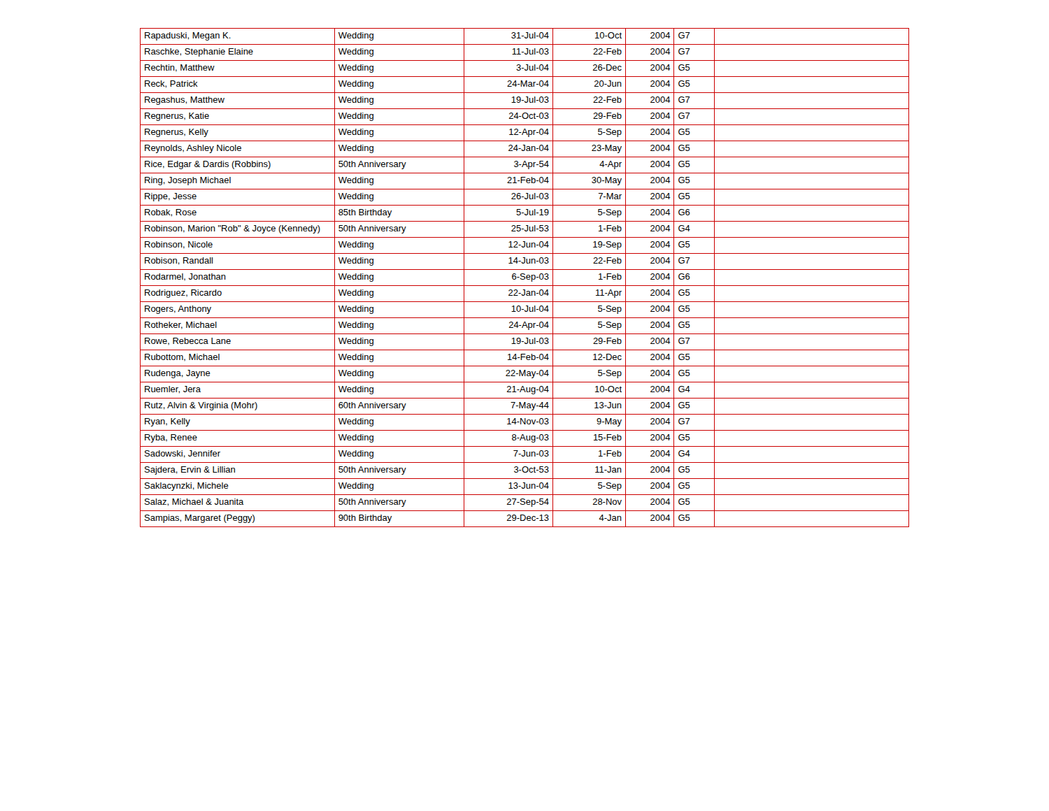| Rapaduski, Megan K. | Wedding | 31-Jul-04 | 10-Oct | 2004 | G7 | |
| Raschke, Stephanie Elaine | Wedding | 11-Jul-03 | 22-Feb | 2004 | G7 | |
| Rechtin, Matthew | Wedding | 3-Jul-04 | 26-Dec | 2004 | G5 | |
| Reck, Patrick | Wedding | 24-Mar-04 | 20-Jun | 2004 | G5 | |
| Regashus, Matthew | Wedding | 19-Jul-03 | 22-Feb | 2004 | G7 | |
| Regnerus, Katie | Wedding | 24-Oct-03 | 29-Feb | 2004 | G7 | |
| Regnerus, Kelly | Wedding | 12-Apr-04 | 5-Sep | 2004 | G5 | |
| Reynolds, Ashley Nicole | Wedding | 24-Jan-04 | 23-May | 2004 | G5 | |
| Rice, Edgar & Dardis (Robbins) | 50th Anniversary | 3-Apr-54 | 4-Apr | 2004 | G5 | |
| Ring, Joseph Michael | Wedding | 21-Feb-04 | 30-May | 2004 | G5 | |
| Rippe, Jesse | Wedding | 26-Jul-03 | 7-Mar | 2004 | G5 | |
| Robak, Rose | 85th Birthday | 5-Jul-19 | 5-Sep | 2004 | G6 | |
| Robinson, Marion "Rob" & Joyce (Kennedy) | 50th Anniversary | 25-Jul-53 | 1-Feb | 2004 | G4 | |
| Robinson, Nicole | Wedding | 12-Jun-04 | 19-Sep | 2004 | G5 | |
| Robison, Randall | Wedding | 14-Jun-03 | 22-Feb | 2004 | G7 | |
| Rodarmel, Jonathan | Wedding | 6-Sep-03 | 1-Feb | 2004 | G6 | |
| Rodriguez, Ricardo | Wedding | 22-Jan-04 | 11-Apr | 2004 | G5 | |
| Rogers, Anthony | Wedding | 10-Jul-04 | 5-Sep | 2004 | G5 | |
| Rotheker, Michael | Wedding | 24-Apr-04 | 5-Sep | 2004 | G5 | |
| Rowe, Rebecca Lane | Wedding | 19-Jul-03 | 29-Feb | 2004 | G7 | |
| Rubottom, Michael | Wedding | 14-Feb-04 | 12-Dec | 2004 | G5 | |
| Rudenga, Jayne | Wedding | 22-May-04 | 5-Sep | 2004 | G5 | |
| Ruemler, Jera | Wedding | 21-Aug-04 | 10-Oct | 2004 | G4 | |
| Rutz, Alvin & Virginia (Mohr) | 60th Anniversary | 7-May-44 | 13-Jun | 2004 | G5 | |
| Ryan, Kelly | Wedding | 14-Nov-03 | 9-May | 2004 | G7 | |
| Ryba, Renee | Wedding | 8-Aug-03 | 15-Feb | 2004 | G5 | |
| Sadowski, Jennifer | Wedding | 7-Jun-03 | 1-Feb | 2004 | G4 | |
| Sajdera, Ervin & Lillian | 50th Anniversary | 3-Oct-53 | 11-Jan | 2004 | G5 | |
| Saklacynzki, Michele | Wedding | 13-Jun-04 | 5-Sep | 2004 | G5 | |
| Salaz, Michael & Juanita | 50th Anniversary | 27-Sep-54 | 28-Nov | 2004 | G5 | |
| Sampias, Margaret (Peggy) | 90th Birthday | 29-Dec-13 | 4-Jan | 2004 | G5 | |